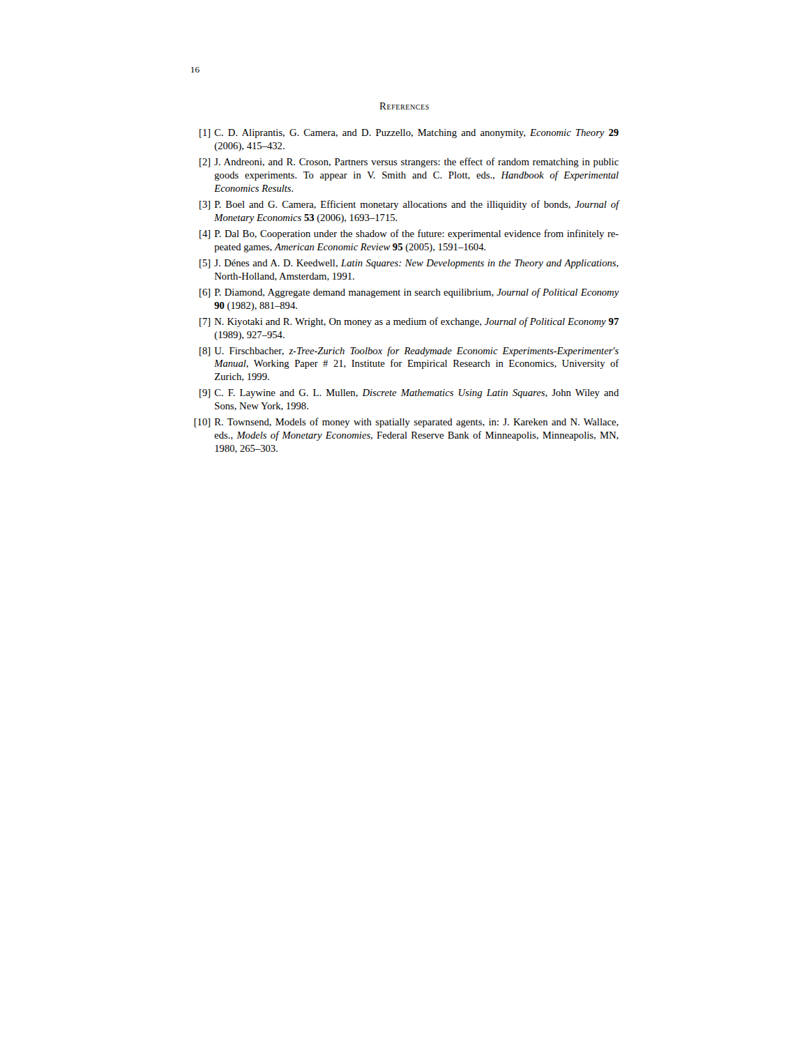16
References
[1] C. D. Aliprantis, G. Camera, and D. Puzzello, Matching and anonymity, Economic Theory 29 (2006), 415–432.
[2] J. Andreoni, and R. Croson, Partners versus strangers: the effect of random rematching in public goods experiments. To appear in V. Smith and C. Plott, eds., Handbook of Experimental Economics Results.
[3] P. Boel and G. Camera, Efficient monetary allocations and the illiquidity of bonds, Journal of Monetary Economics 53 (2006), 1693–1715.
[4] P. Dal Bo, Cooperation under the shadow of the future: experimental evidence from infinitely repeated games, American Economic Review 95 (2005), 1591–1604.
[5] J. Dénes and A. D. Keedwell, Latin Squares: New Developments in the Theory and Applications, North-Holland, Amsterdam, 1991.
[6] P. Diamond, Aggregate demand management in search equilibrium, Journal of Political Economy 90 (1982), 881–894.
[7] N. Kiyotaki and R. Wright, On money as a medium of exchange, Journal of Political Economy 97 (1989), 927–954.
[8] U. Firschbacher, z-Tree-Zurich Toolbox for Readymade Economic Experiments-Experimenter's Manual, Working Paper # 21, Institute for Empirical Research in Economics, University of Zurich, 1999.
[9] C. F. Laywine and G. L. Mullen, Discrete Mathematics Using Latin Squares, John Wiley and Sons, New York, 1998.
[10] R. Townsend, Models of money with spatially separated agents, in: J. Kareken and N. Wallace, eds., Models of Monetary Economies, Federal Reserve Bank of Minneapolis, Minneapolis, MN, 1980, 265–303.